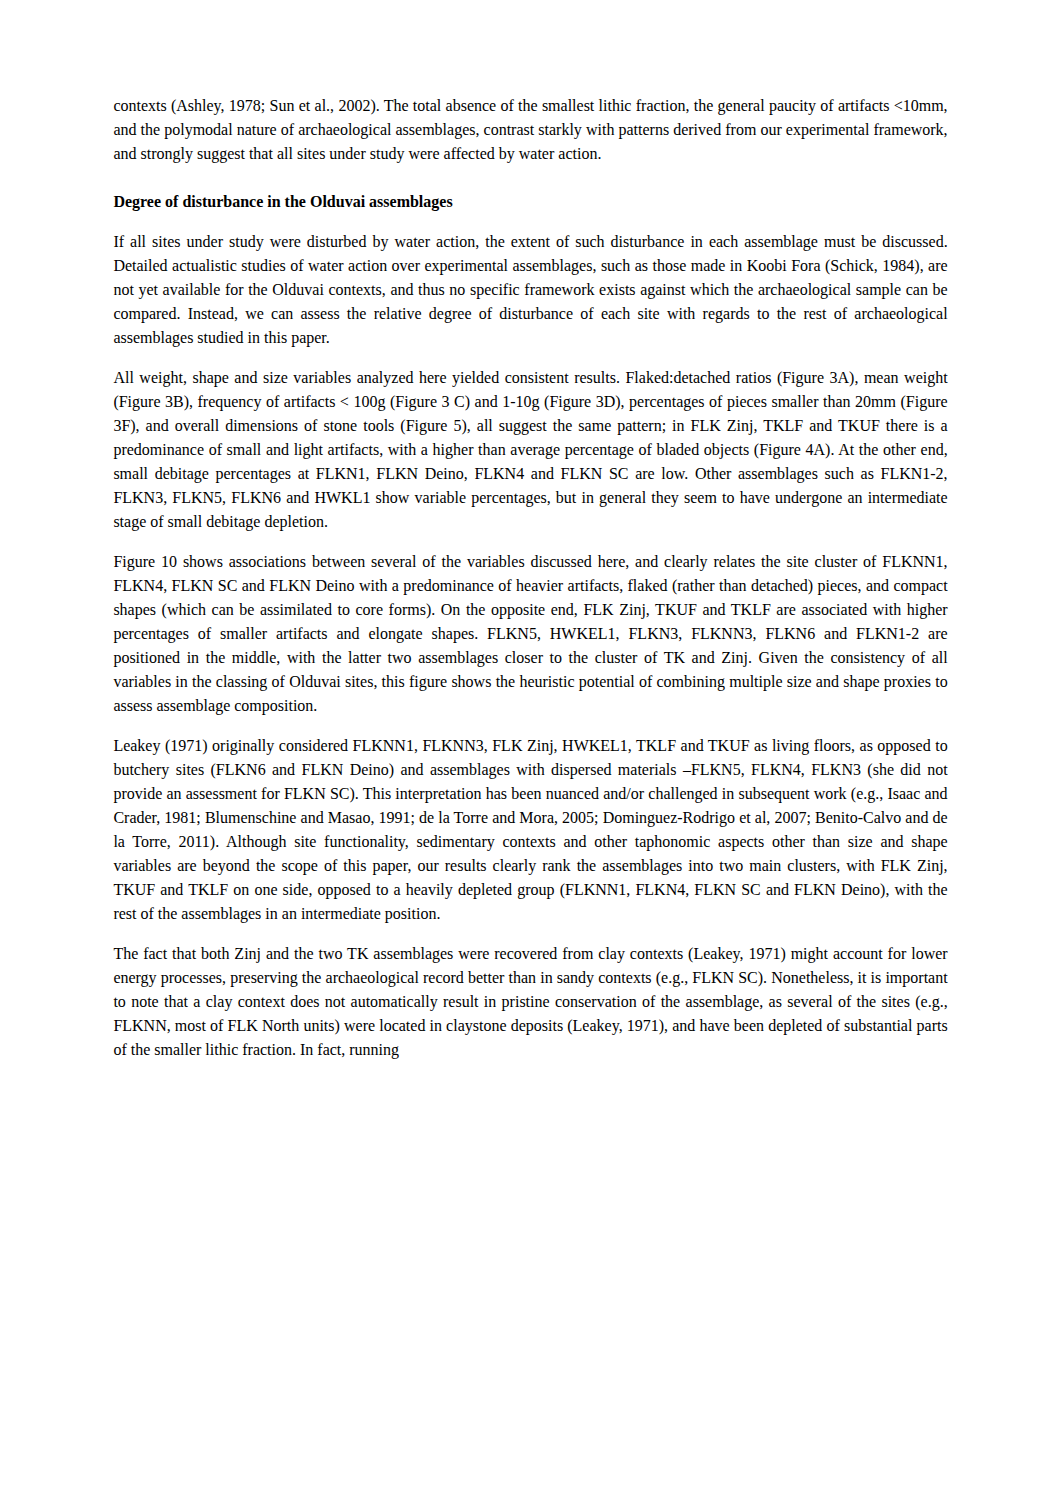contexts (Ashley, 1978; Sun et al., 2002). The total absence of the smallest lithic fraction, the general paucity of artifacts <10mm, and the polymodal nature of archaeological assemblages, contrast starkly with patterns derived from our experimental framework, and strongly suggest that all sites under study were affected by water action.
Degree of disturbance in the Olduvai assemblages
If all sites under study were disturbed by water action, the extent of such disturbance in each assemblage must be discussed. Detailed actualistic studies of water action over experimental assemblages, such as those made in Koobi Fora (Schick, 1984), are not yet available for the Olduvai contexts, and thus no specific framework exists against which the archaeological sample can be compared. Instead, we can assess the relative degree of disturbance of each site with regards to the rest of archaeological assemblages studied in this paper.
All weight, shape and size variables analyzed here yielded consistent results. Flaked:detached ratios (Figure 3A), mean weight (Figure 3B), frequency of artifacts < 100g (Figure 3 C) and 1-10g (Figure 3D), percentages of pieces smaller than 20mm (Figure 3F), and overall dimensions of stone tools (Figure 5), all suggest the same pattern; in FLK Zinj, TKLF and TKUF there is a predominance of small and light artifacts, with a higher than average percentage of bladed objects (Figure 4A). At the other end, small debitage percentages at FLKN1, FLKN Deino, FLKN4 and FLKN SC are low. Other assemblages such as FLKN1-2, FLKN3, FLKN5, FLKN6 and HWKL1 show variable percentages, but in general they seem to have undergone an intermediate stage of small debitage depletion.
Figure 10 shows associations between several of the variables discussed here, and clearly relates the site cluster of FLKNN1, FLKN4, FLKN SC and FLKN Deino with a predominance of heavier artifacts, flaked (rather than detached) pieces, and compact shapes (which can be assimilated to core forms). On the opposite end, FLK Zinj, TKUF and TKLF are associated with higher percentages of smaller artifacts and elongate shapes. FLKN5, HWKEL1, FLKN3, FLKNN3, FLKN6 and FLKN1-2 are positioned in the middle, with the latter two assemblages closer to the cluster of TK and Zinj. Given the consistency of all variables in the classing of Olduvai sites, this figure shows the heuristic potential of combining multiple size and shape proxies to assess assemblage composition.
Leakey (1971) originally considered FLKNN1, FLKNN3, FLK Zinj, HWKEL1, TKLF and TKUF as living floors, as opposed to butchery sites (FLKN6 and FLKN Deino) and assemblages with dispersed materials –FLKN5, FLKN4, FLKN3 (she did not provide an assessment for FLKN SC). This interpretation has been nuanced and/or challenged in subsequent work (e.g., Isaac and Crader, 1981; Blumenschine and Masao, 1991; de la Torre and Mora, 2005; Dominguez-Rodrigo et al, 2007; Benito-Calvo and de la Torre, 2011). Although site functionality, sedimentary contexts and other taphonomic aspects other than size and shape variables are beyond the scope of this paper, our results clearly rank the assemblages into two main clusters, with FLK Zinj, TKUF and TKLF on one side, opposed to a heavily depleted group (FLKNN1, FLKN4, FLKN SC and FLKN Deino), with the rest of the assemblages in an intermediate position.
The fact that both Zinj and the two TK assemblages were recovered from clay contexts (Leakey, 1971) might account for lower energy processes, preserving the archaeological record better than in sandy contexts (e.g., FLKN SC). Nonetheless, it is important to note that a clay context does not automatically result in pristine conservation of the assemblage, as several of the sites (e.g., FLKNN, most of FLK North units) were located in claystone deposits (Leakey, 1971), and have been depleted of substantial parts of the smaller lithic fraction. In fact, running